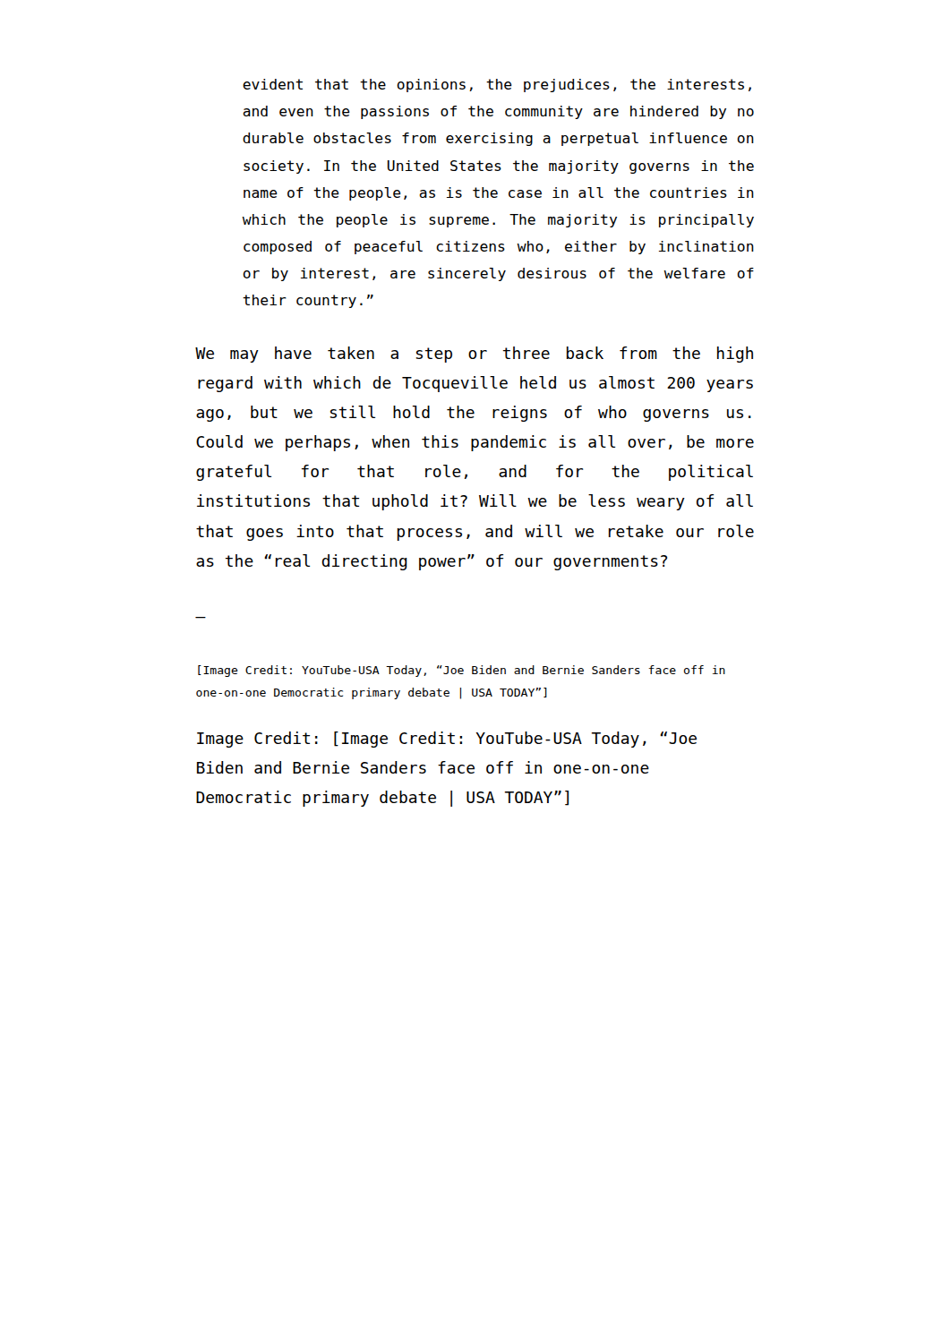evident that the opinions, the prejudices, the interests, and even the passions of the community are hindered by no durable obstacles from exercising a perpetual influence on society. In the United States the majority governs in the name of the people, as is the case in all the countries in which the people is supreme. The majority is principally composed of peaceful citizens who, either by inclination or by interest, are sincerely desirous of the welfare of their country.”
We may have taken a step or three back from the high regard with which de Tocqueville held us almost 200 years ago, but we still hold the reigns of who governs us. Could we perhaps, when this pandemic is all over, be more grateful for that role, and for the political institutions that uphold it? Will we be less weary of all that goes into that process, and will we retake our role as the “real directing power” of our governments?
—
[Image Credit: YouTube-USA Today, “Joe Biden and Bernie Sanders face off in one-on-one Democratic primary debate | USA TODAY”]
Image Credit: [Image Credit: YouTube-USA Today, “Joe Biden and Bernie Sanders face off in one-on-one Democratic primary debate | USA TODAY”]